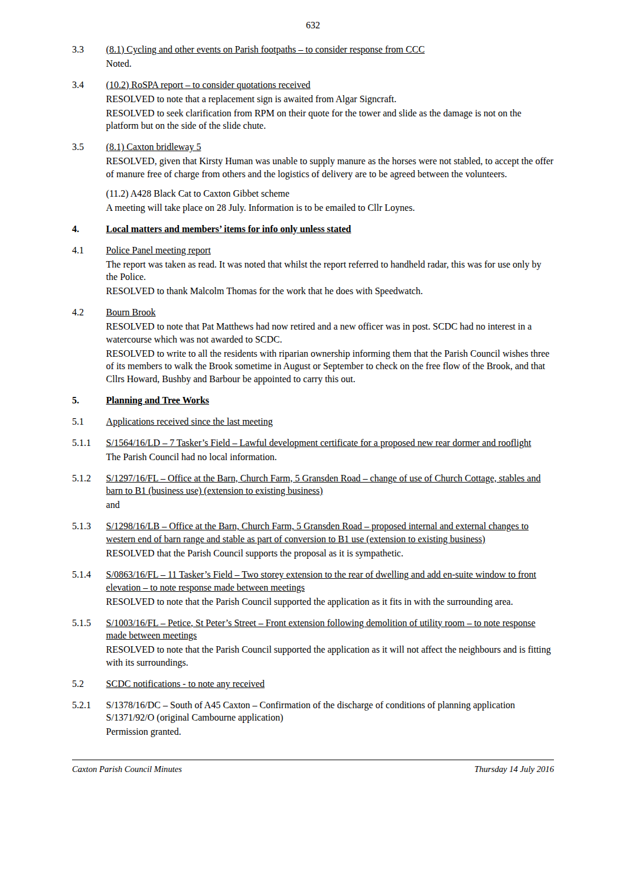632
3.3
(8.1) Cycling and other events on Parish footpaths – to consider response from CCC
Noted.
3.4
(10.2) RoSPA report – to consider quotations received
RESOLVED to note that a replacement sign is awaited from Algar Signcraft.
RESOLVED to seek clarification from RPM on their quote for the tower and slide as the damage is not on the platform but on the side of the slide chute.
3.5
(8.1) Caxton bridleway 5
RESOLVED, given that Kirsty Human was unable to supply manure as the horses were not stabled, to accept the offer of manure free of charge from others and the logistics of delivery are to be agreed between the volunteers.
(11.2) A428 Black Cat to Caxton Gibbet scheme
A meeting will take place on 28 July. Information is to be emailed to Cllr Loynes.
4.
Local matters and members’ items for info only unless stated
4.1
Police Panel meeting report
The report was taken as read. It was noted that whilst the report referred to handheld radar, this was for use only by the Police.
RESOLVED to thank Malcolm Thomas for the work that he does with Speedwatch.
4.2
Bourn Brook
RESOLVED to note that Pat Matthews had now retired and a new officer was in post. SCDC had no interest in a watercourse which was not awarded to SCDC.
RESOLVED to write to all the residents with riparian ownership informing them that the Parish Council wishes three of its members to walk the Brook sometime in August or September to check on the free flow of the Brook, and that Cllrs Howard, Bushby and Barbour be appointed to carry this out.
5.
Planning and Tree Works
5.1
Applications received since the last meeting
5.1.1
S/1564/16/LD – 7 Tasker’s Field – Lawful development certificate for a proposed new rear dormer and rooflight
The Parish Council had no local information.
5.1.2
S/1297/16/FL – Office at the Barn, Church Farm, 5 Gransden Road – change of use of Church Cottage, stables and barn to B1 (business use) (extension to existing business)
and
5.1.3
S/1298/16/LB – Office at the Barn, Church Farm, 5 Gransden Road – proposed internal and external changes to western end of barn range and stable as part of conversion to B1 use (extension to existing business)
RESOLVED that the Parish Council supports the proposal as it is sympathetic.
5.1.4
S/0863/16/FL – 11 Tasker’s Field – Two storey extension to the rear of dwelling and add en-suite window to front elevation – to note response made between meetings
RESOLVED to note that the Parish Council supported the application as it fits in with the surrounding area.
5.1.5
S/1003/16/FL – Petice, St Peter’s Street – Front extension following demolition of utility room – to note response made between meetings
RESOLVED to note that the Parish Council supported the application as it will not affect the neighbours and is fitting with its surroundings.
5.2
SCDC notifications - to note any received
5.2.1
S/1378/16/DC – South of A45 Caxton – Confirmation of the discharge of conditions of planning application S/1371/92/O (original Cambourne application)
Permission granted.
Caxton Parish Council Minutes Thursday 14 July 2016